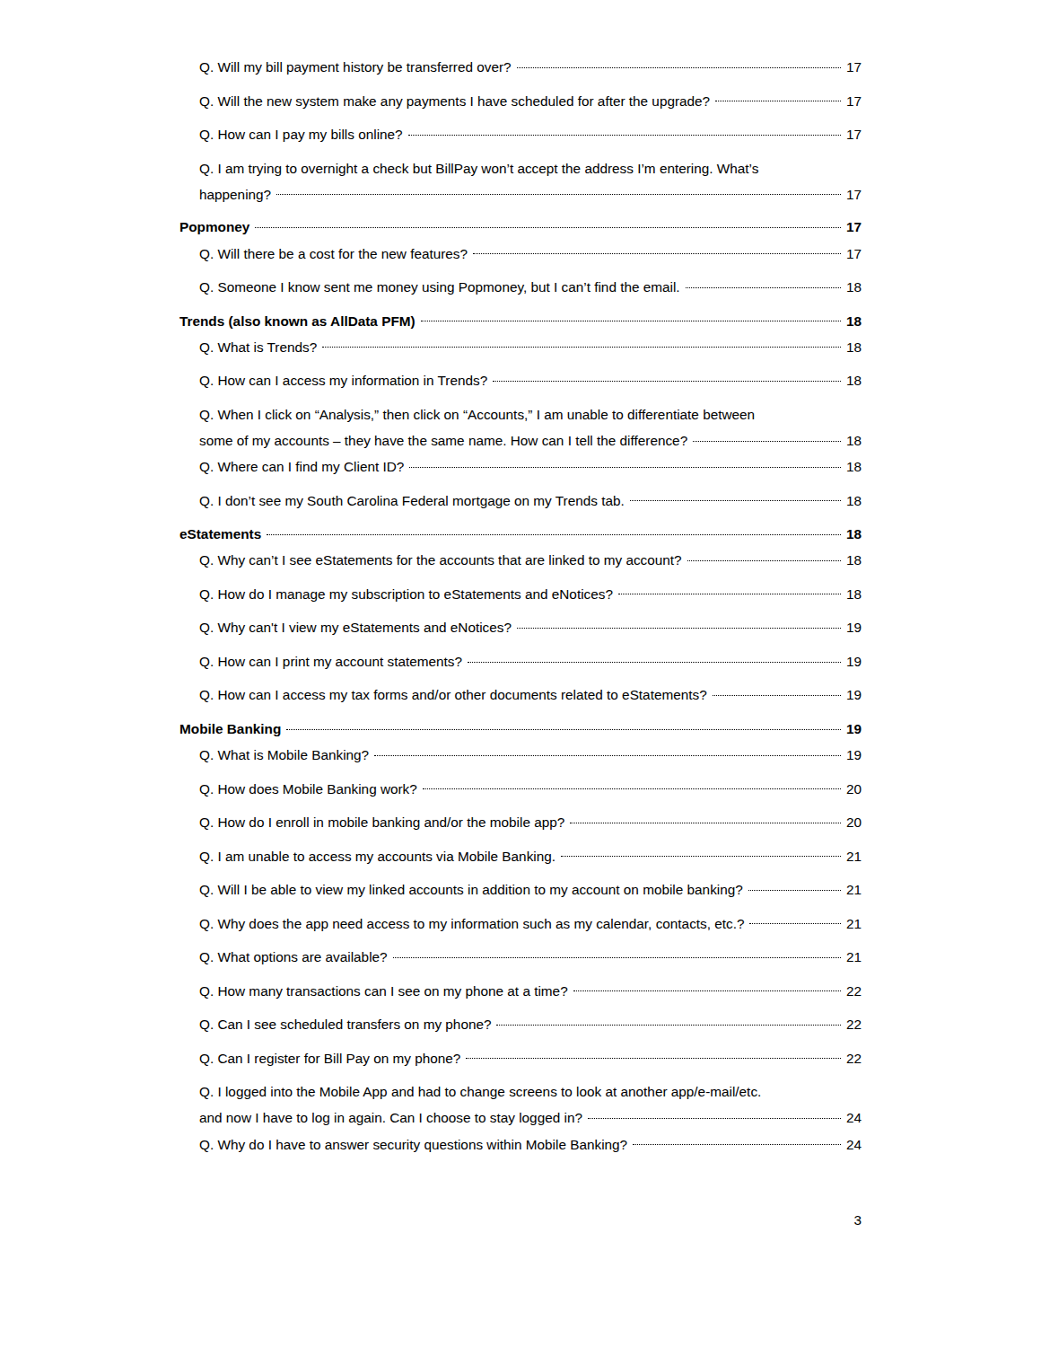Q. Will my bill payment history be transferred over? 17
Q. Will the new system make any payments I have scheduled for after the upgrade? 17
Q. How can I pay my bills online? 17
Q. I am trying to overnight a check but BillPay won’t accept the address I’m entering. What’s happening? 17
Popmoney 17
Q. Will there be a cost for the new features? 17
Q. Someone I know sent me money using Popmoney, but I can’t find the email. 18
Trends (also known as AllData PFM) 18
Q. What is Trends? 18
Q. How can I access my information in Trends? 18
Q. When I click on “Analysis,” then click on “Accounts,” I am unable to differentiate between some of my accounts – they have the same name. How can I tell the difference? 18
Q. Where can I find my Client ID? 18
Q. I don’t see my South Carolina Federal mortgage on my Trends tab. 18
eStatements 18
Q. Why can’t I see eStatements for the accounts that are linked to my account? 18
Q. How do I manage my subscription to eStatements and eNotices? 18
Q. Why can't I view my eStatements and eNotices? 19
Q. How can I print my account statements? 19
Q. How can I access my tax forms and/or other documents related to eStatements? 19
Mobile Banking 19
Q. What is Mobile Banking? 19
Q. How does Mobile Banking work? 20
Q. How do I enroll in mobile banking and/or the mobile app? 20
Q. I am unable to access my accounts via Mobile Banking. 21
Q. Will I be able to view my linked accounts in addition to my account on mobile banking? 21
Q. Why does the app need access to my information such as my calendar, contacts, etc.? 21
Q. What options are available? 21
Q. How many transactions can I see on my phone at a time? 22
Q. Can I see scheduled transfers on my phone? 22
Q. Can I register for Bill Pay on my phone? 22
Q. I logged into the Mobile App and had to change screens to look at another app/e-mail/etc. and now I have to log in again. Can I choose to stay logged in? 24
Q. Why do I have to answer security questions within Mobile Banking? 24
3